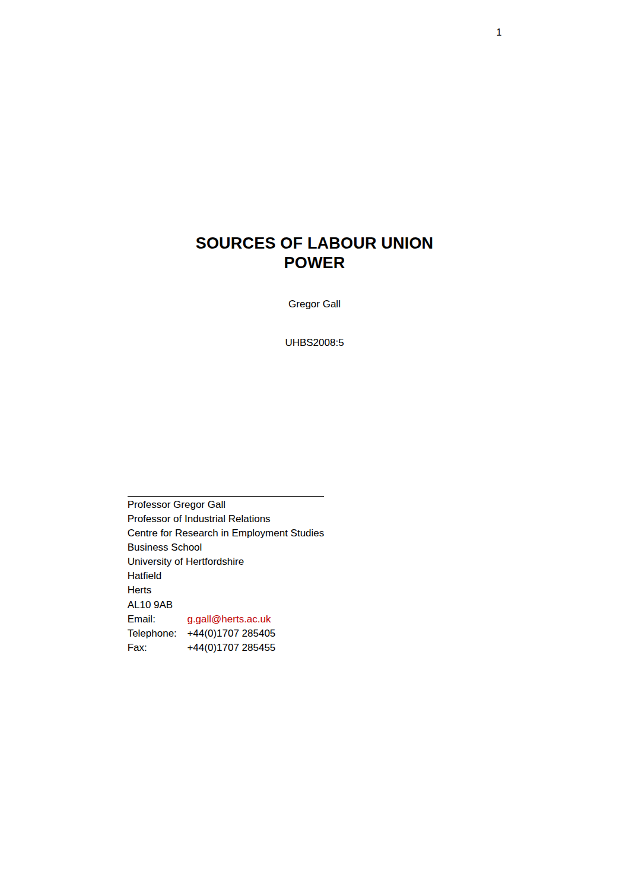1
SOURCES OF LABOUR UNION
POWER
Gregor Gall
UHBS2008:5
Professor Gregor Gall
Professor of Industrial Relations
Centre for Research in Employment Studies
Business School
University of Hertfordshire
Hatfield
Herts
AL10 9AB
Email: g.gall@herts.ac.uk
Telephone:+44(0)1707 285405
Fax:+44(0)1707 285455